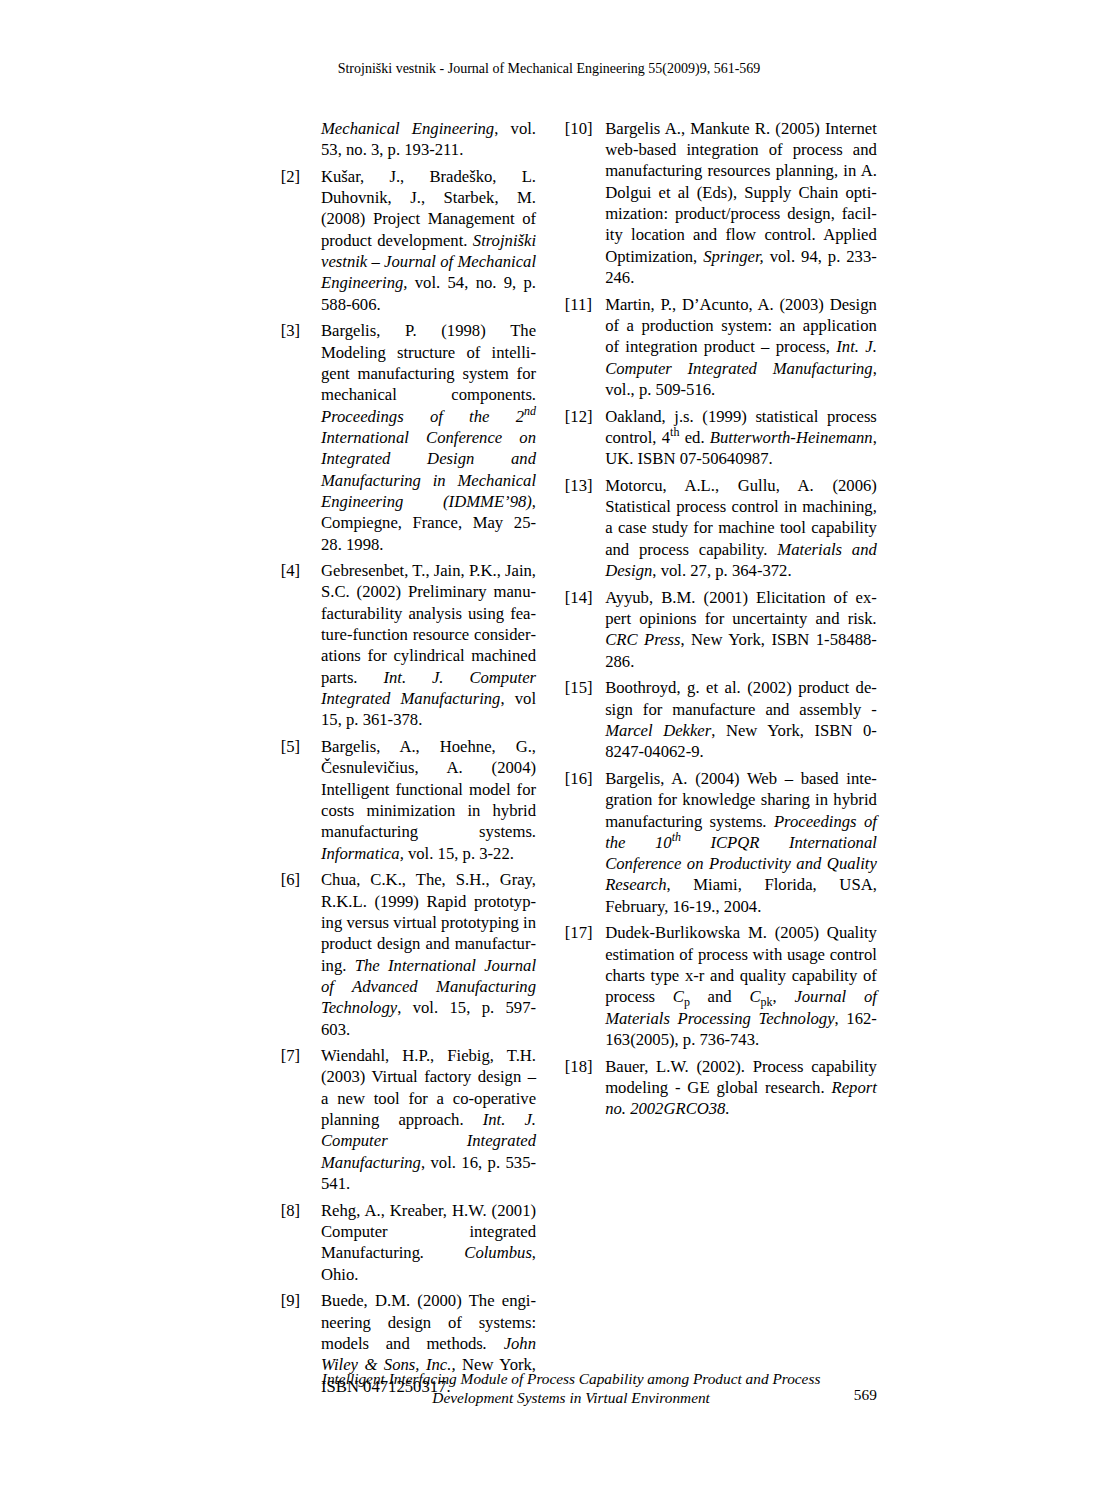Strojniški vestnik - Journal of Mechanical Engineering 55(2009)9, 561-569
Mechanical Engineering, vol. 53, no. 3, p. 193-211.
[2] Kušar, J., Bradeško, L. Duhovnik, J., Starbek, M. (2008) Project Management of product development. Strojniški vestnik – Journal of Mechanical Engineering, vol. 54, no. 9, p. 588-606.
[3] Bargelis, P. (1998) The Modeling structure of intelligent manufacturing system for mechanical components. Proceedings of the 2nd International Conference on Integrated Design and Manufacturing in Mechanical Engineering (IDMME’98), Compiegne, France, May 25-28. 1998.
[4] Gebresenbet, T., Jain, P.K., Jain, S.C. (2002) Preliminary manufacturability analysis using feature-function resource considerations for cylindrical machined parts. Int. J. Computer Integrated Manufacturing, vol 15, p. 361-378.
[5] Bargelis, A., Hoehne, G., Česnulevičius, A. (2004) Intelligent functional model for costs minimization in hybrid manufacturing systems. Informatica, vol. 15, p. 3-22.
[6] Chua, C.K., The, S.H., Gray, R.K.L. (1999) Rapid prototyping versus virtual prototyping in product design and manufacturing. The International Journal of Advanced Manufacturing Technology, vol. 15, p. 597-603.
[7] Wiendahl, H.P., Fiebig, T.H. (2003) Virtual factory design – a new tool for a co-operative planning approach. Int. J. Computer Integrated Manufacturing, vol. 16, p. 535-541.
[8] Rehg, A., Kreaber, H.W. (2001) Computer integrated Manufacturing. Columbus, Ohio.
[9] Buede, D.M. (2000) The engineering design of systems: models and methods. John Wiley & Sons, Inc., New York, ISBN 0471250317.
[10] Bargelis A., Mankute R. (2005) Internet web-based integration of process and manufacturing resources planning, in A. Dolgui et al (Eds), Supply Chain optimization: product/process design, facility location and flow control. Applied Optimization, Springer, vol. 94, p. 233-246.
[11] Martin, P., D’Acunto, A. (2003) Design of a production system: an application of integration product – process, Int. J. Computer Integrated Manufacturing, vol., p. 509-516.
[12] Oakland, j.s. (1999) statistical process control, 4th ed. Butterworth-Heinemann, UK. ISBN 07-50640987.
[13] Motorcu, A.L., Gullu, A. (2006) Statistical process control in machining, a case study for machine tool capability and process capability. Materials and Design, vol. 27, p. 364-372.
[14] Ayyub, B.M. (2001) Elicitation of expert opinions for uncertainty and risk. CRC Press, New York, ISBN 1-58488-286.
[15] Boothroyd, g. et al. (2002) product design for manufacture and assembly - Marcel Dekker, New York, ISBN 0-8247-04062-9.
[16] Bargelis, A. (2004) Web – based integration for knowledge sharing in hybrid manufacturing systems. Proceedings of the 10th ICPQR International Conference on Productivity and Quality Research, Miami, Florida, USA, February, 16-19., 2004.
[17] Dudek-Burlikowska M. (2005) Quality estimation of process with usage control charts type x-r and quality capability of process Cp and Cpk, Journal of Materials Processing Technology, 162-163(2005), p. 736-743.
[18] Bauer, L.W. (2002). Process capability modeling - GE global research. Report no. 2002GRCO38.
Intelligent Interfacing Module of Process Capability among Product and Process Development Systems in Virtual Environment
569